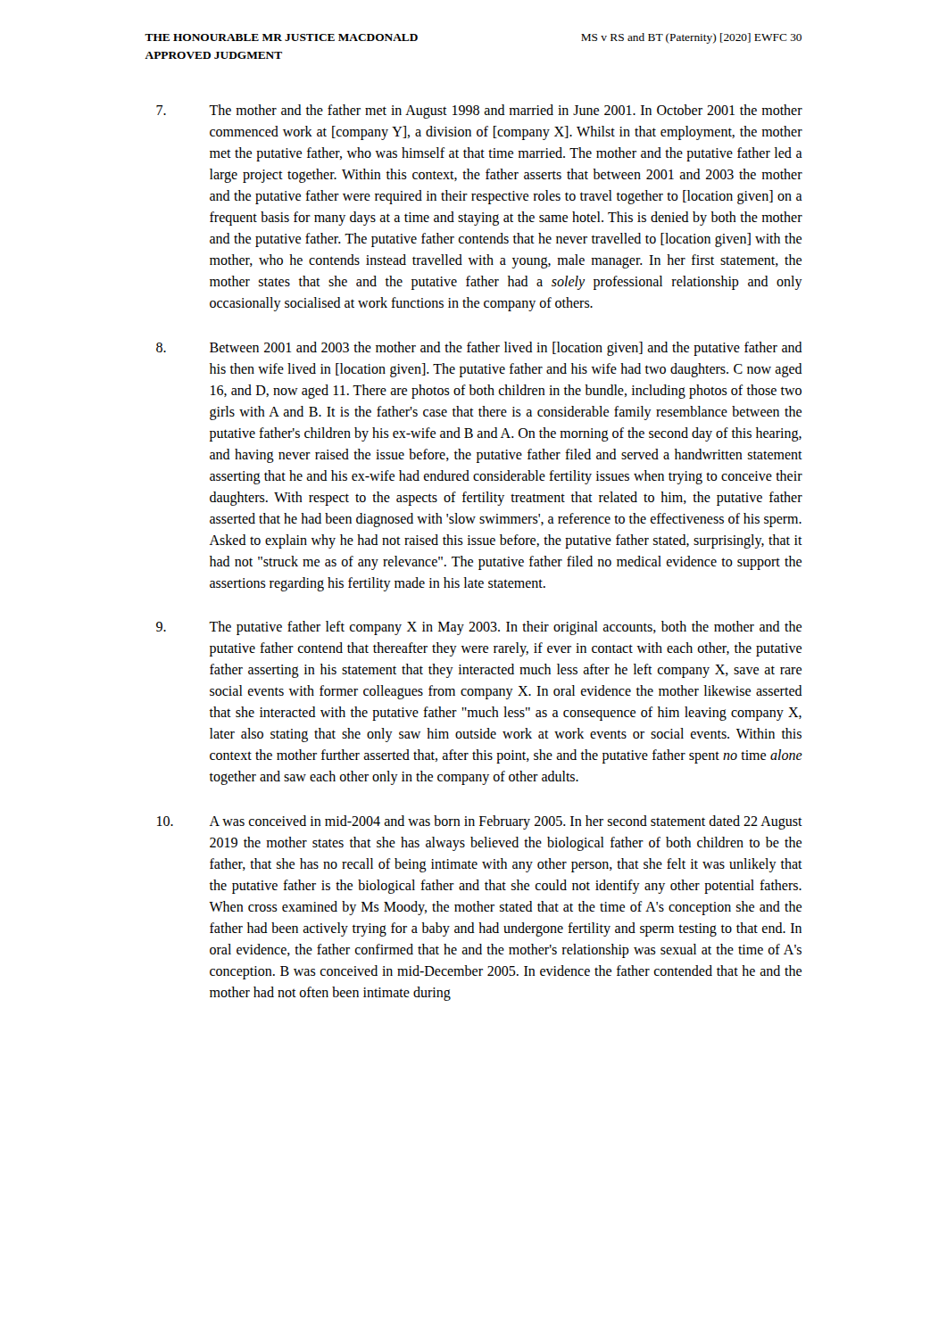The Honourable Mr Justice MacDonald Approved Judgment
MS v RS and BT (Paternity) [2020] EWFC 30
The mother and the father met in August 1998 and married in June 2001. In October 2001 the mother commenced work at [company Y], a division of [company X]. Whilst in that employment, the mother met the putative father, who was himself at that time married. The mother and the putative father led a large project together. Within this context, the father asserts that between 2001 and 2003 the mother and the putative father were required in their respective roles to travel together to [location given] on a frequent basis for many days at a time and staying at the same hotel. This is denied by both the mother and the putative father. The putative father contends that he never travelled to [location given] with the mother, who he contends instead travelled with a young, male manager. In her first statement, the mother states that she and the putative father had a solely professional relationship and only occasionally socialised at work functions in the company of others.
Between 2001 and 2003 the mother and the father lived in [location given] and the putative father and his then wife lived in [location given]. The putative father and his wife had two daughters. C now aged 16, and D, now aged 11. There are photos of both children in the bundle, including photos of those two girls with A and B. It is the father's case that there is a considerable family resemblance between the putative father's children by his ex-wife and B and A. On the morning of the second day of this hearing, and having never raised the issue before, the putative father filed and served a handwritten statement asserting that he and his ex-wife had endured considerable fertility issues when trying to conceive their daughters. With respect to the aspects of fertility treatment that related to him, the putative father asserted that he had been diagnosed with 'slow swimmers', a reference to the effectiveness of his sperm. Asked to explain why he had not raised this issue before, the putative father stated, surprisingly, that it had not "struck me as of any relevance". The putative father filed no medical evidence to support the assertions regarding his fertility made in his late statement.
The putative father left company X in May 2003. In their original accounts, both the mother and the putative father contend that thereafter they were rarely, if ever in contact with each other, the putative father asserting in his statement that they interacted much less after he left company X, save at rare social events with former colleagues from company X. In oral evidence the mother likewise asserted that she interacted with the putative father "much less" as a consequence of him leaving company X, later also stating that she only saw him outside work at work events or social events. Within this context the mother further asserted that, after this point, she and the putative father spent no time alone together and saw each other only in the company of other adults.
A was conceived in mid-2004 and was born in February 2005. In her second statement dated 22 August 2019 the mother states that she has always believed the biological father of both children to be the father, that she has no recall of being intimate with any other person, that she felt it was unlikely that the putative father is the biological father and that she could not identify any other potential fathers. When cross examined by Ms Moody, the mother stated that at the time of A's conception she and the father had been actively trying for a baby and had undergone fertility and sperm testing to that end. In oral evidence, the father confirmed that he and the mother's relationship was sexual at the time of A's conception. B was conceived in mid-December 2005. In evidence the father contended that he and the mother had not often been intimate during